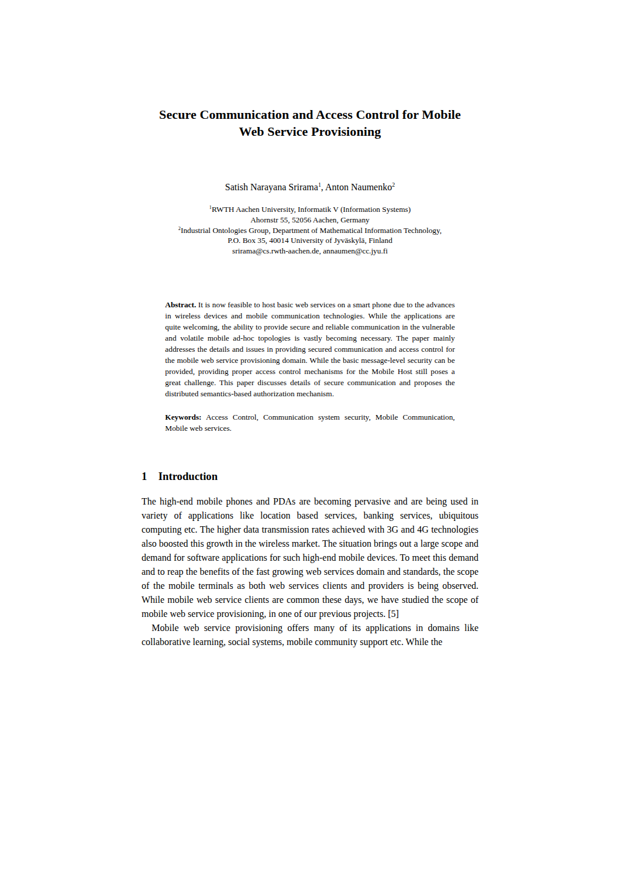Secure Communication and Access Control for Mobile
Web Service Provisioning
Satish Narayana Srirama1, Anton Naumenko2
1RWTH Aachen University, Informatik V (Information Systems)
Ahornstr 55, 52056 Aachen, Germany
2Industrial Ontologies Group, Department of Mathematical Information Technology,
P.O. Box 35, 40014 University of Jyväskylä, Finland
srirama@cs.rwth-aachen.de, annaumen@cc.jyu.fi
Abstract. It is now feasible to host basic web services on a smart phone due to the advances in wireless devices and mobile communication technologies. While the applications are quite welcoming, the ability to provide secure and reliable communication in the vulnerable and volatile mobile ad-hoc topologies is vastly becoming necessary. The paper mainly addresses the details and issues in providing secured communication and access control for the mobile web service provisioning domain. While the basic message-level security can be provided, providing proper access control mechanisms for the Mobile Host still poses a great challenge. This paper discusses details of secure communication and proposes the distributed semantics-based authorization mechanism.
Keywords: Access Control, Communication system security, Mobile Communication, Mobile web services.
1 Introduction
The high-end mobile phones and PDAs are becoming pervasive and are being used in variety of applications like location based services, banking services, ubiquitous computing etc. The higher data transmission rates achieved with 3G and 4G technologies also boosted this growth in the wireless market. The situation brings out a large scope and demand for software applications for such high-end mobile devices. To meet this demand and to reap the benefits of the fast growing web services domain and standards, the scope of the mobile terminals as both web services clients and providers is being observed. While mobile web service clients are common these days, we have studied the scope of mobile web service provisioning, in one of our previous projects. [5]
Mobile web service provisioning offers many of its applications in domains like collaborative learning, social systems, mobile community support etc. While the